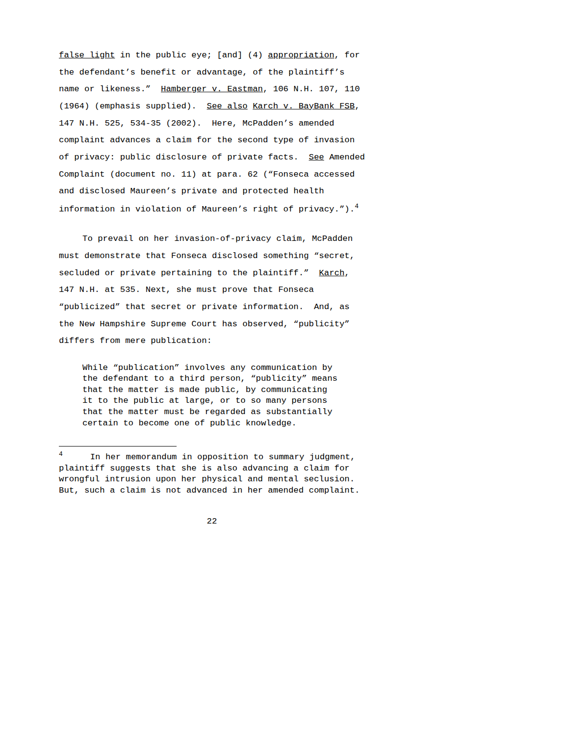false light in the public eye; [and] (4) appropriation, for the defendant’s benefit or advantage, of the plaintiff’s name or likeness.” Hamberger v. Eastman, 106 N.H. 107, 110 (1964) (emphasis supplied). See also Karch v. BayBank FSB, 147 N.H. 525, 534-35 (2002). Here, McPadden’s amended complaint advances a claim for the second type of invasion of privacy: public disclosure of private facts. See Amended Complaint (document no. 11) at para. 62 (“Fonseca accessed and disclosed Maureen’s private and protected health information in violation of Maureen’s right of privacy.”).4
To prevail on her invasion-of-privacy claim, McPadden must demonstrate that Fonseca disclosed something “secret, secluded or private pertaining to the plaintiff.” Karch, 147 N.H. at 535. Next, she must prove that Fonseca “publicized” that secret or private information. And, as the New Hampshire Supreme Court has observed, “publicity” differs from mere publication:
While “publication” involves any communication by the defendant to a third person, “publicity” means that the matter is made public, by communicating it to the public at large, or to so many persons that the matter must be regarded as substantially certain to become one of public knowledge.
4 In her memorandum in opposition to summary judgment, plaintiff suggests that she is also advancing a claim for wrongful intrusion upon her physical and mental seclusion. But, such a claim is not advanced in her amended complaint.
22